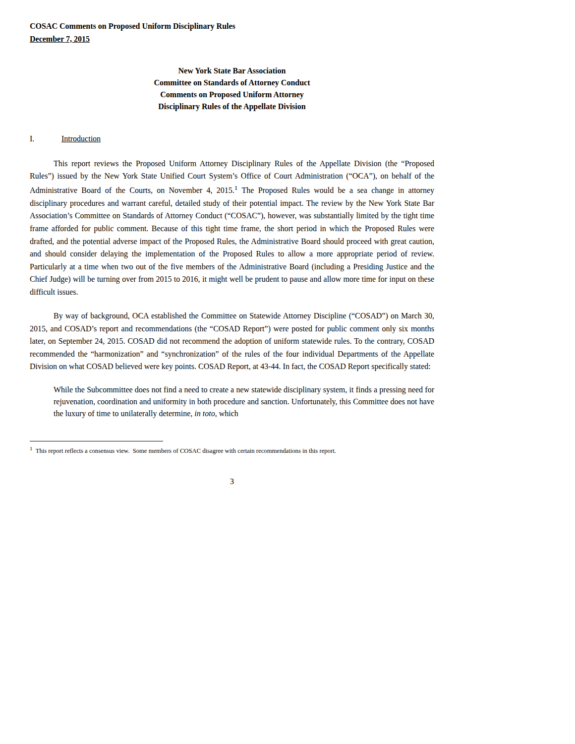COSAC Comments on Proposed Uniform Disciplinary Rules
December 7, 2015
New York State Bar Association
Committee on Standards of Attorney Conduct
Comments on Proposed Uniform Attorney
Disciplinary Rules of the Appellate Division
I. Introduction
This report reviews the Proposed Uniform Attorney Disciplinary Rules of the Appellate Division (the “Proposed Rules”) issued by the New York State Unified Court System’s Office of Court Administration (“OCA”), on behalf of the Administrative Board of the Courts, on November 4, 2015.1 The Proposed Rules would be a sea change in attorney disciplinary procedures and warrant careful, detailed study of their potential impact. The review by the New York State Bar Association’s Committee on Standards of Attorney Conduct (“COSAC”), however, was substantially limited by the tight time frame afforded for public comment. Because of this tight time frame, the short period in which the Proposed Rules were drafted, and the potential adverse impact of the Proposed Rules, the Administrative Board should proceed with great caution, and should consider delaying the implementation of the Proposed Rules to allow a more appropriate period of review. Particularly at a time when two out of the five members of the Administrative Board (including a Presiding Justice and the Chief Judge) will be turning over from 2015 to 2016, it might well be prudent to pause and allow more time for input on these difficult issues.
By way of background, OCA established the Committee on Statewide Attorney Discipline (“COSAD”) on March 30, 2015, and COSAD’s report and recommendations (the “COSAD Report”) were posted for public comment only six months later, on September 24, 2015. COSAD did not recommend the adoption of uniform statewide rules. To the contrary, COSAD recommended the “harmonization” and “synchronization” of the rules of the four individual Departments of the Appellate Division on what COSAD believed were key points. COSAD Report, at 43-44. In fact, the COSAD Report specifically stated:
While the Subcommittee does not find a need to create a new statewide disciplinary system, it finds a pressing need for rejuvenation, coordination and uniformity in both procedure and sanction. Unfortunately, this Committee does not have the luxury of time to unilaterally determine, in toto, which
1 This report reflects a consensus view. Some members of COSAC disagree with certain recommendations in this report.
3